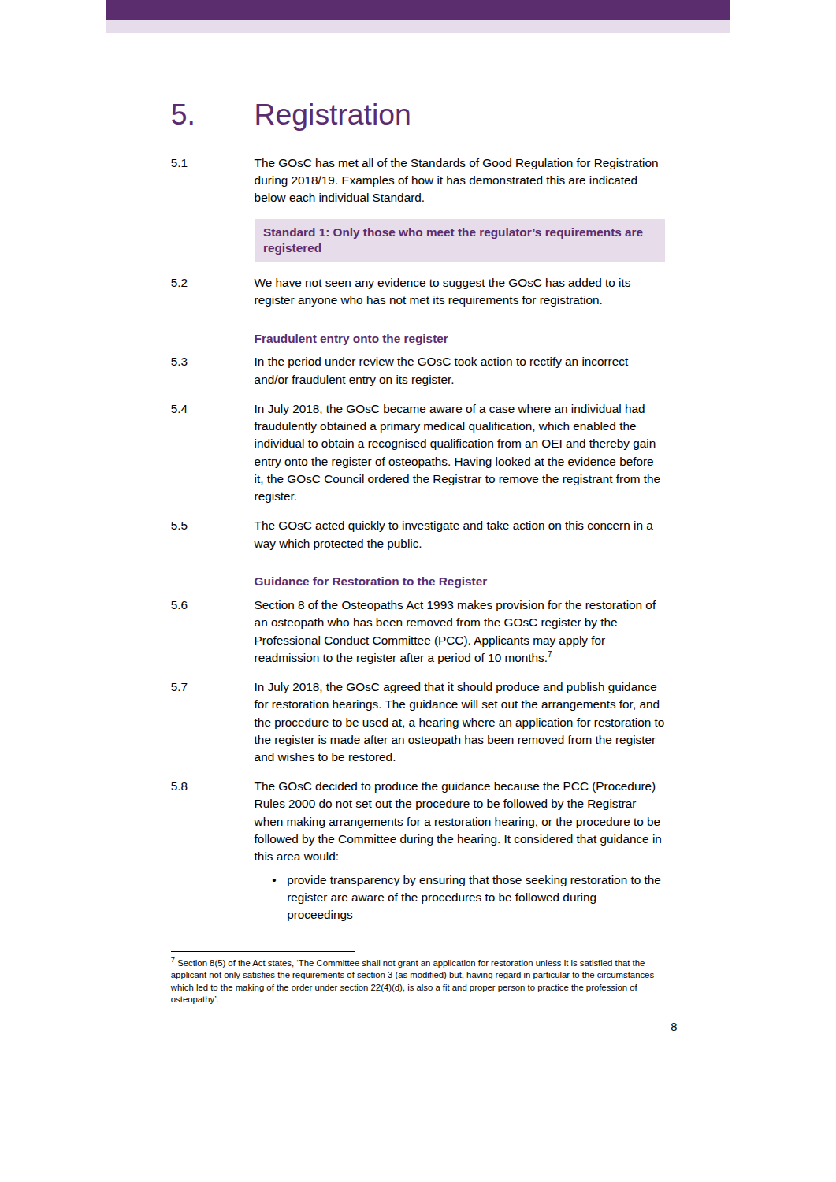5. Registration
5.1
The GOsC has met all of the Standards of Good Regulation for Registration during 2018/19. Examples of how it has demonstrated this are indicated below each individual Standard.
Standard 1: Only those who meet the regulator’s requirements are registered
5.2
We have not seen any evidence to suggest the GOsC has added to its register anyone who has not met its requirements for registration.
Fraudulent entry onto the register
5.3
In the period under review the GOsC took action to rectify an incorrect and/or fraudulent entry on its register.
5.4
In July 2018, the GOsC became aware of a case where an individual had fraudulently obtained a primary medical qualification, which enabled the individual to obtain a recognised qualification from an OEI and thereby gain entry onto the register of osteopaths. Having looked at the evidence before it, the GOsC Council ordered the Registrar to remove the registrant from the register.
5.5
The GOsC acted quickly to investigate and take action on this concern in a way which protected the public.
Guidance for Restoration to the Register
5.6
Section 8 of the Osteopaths Act 1993 makes provision for the restoration of an osteopath who has been removed from the GOsC register by the Professional Conduct Committee (PCC). Applicants may apply for readmission to the register after a period of 10 months.7
5.7
In July 2018, the GOsC agreed that it should produce and publish guidance for restoration hearings. The guidance will set out the arrangements for, and the procedure to be used at, a hearing where an application for restoration to the register is made after an osteopath has been removed from the register and wishes to be restored.
5.8
The GOsC decided to produce the guidance because the PCC (Procedure) Rules 2000 do not set out the procedure to be followed by the Registrar when making arrangements for a restoration hearing, or the procedure to be followed by the Committee during the hearing. It considered that guidance in this area would:
provide transparency by ensuring that those seeking restoration to the register are aware of the procedures to be followed during proceedings
7 Section 8(5) of the Act states, ‘The Committee shall not grant an application for restoration unless it is satisfied that the applicant not only satisfies the requirements of section 3 (as modified) but, having regard in particular to the circumstances which led to the making of the order under section 22(4)(d), is also a fit and proper person to practice the profession of osteopathy’.
8